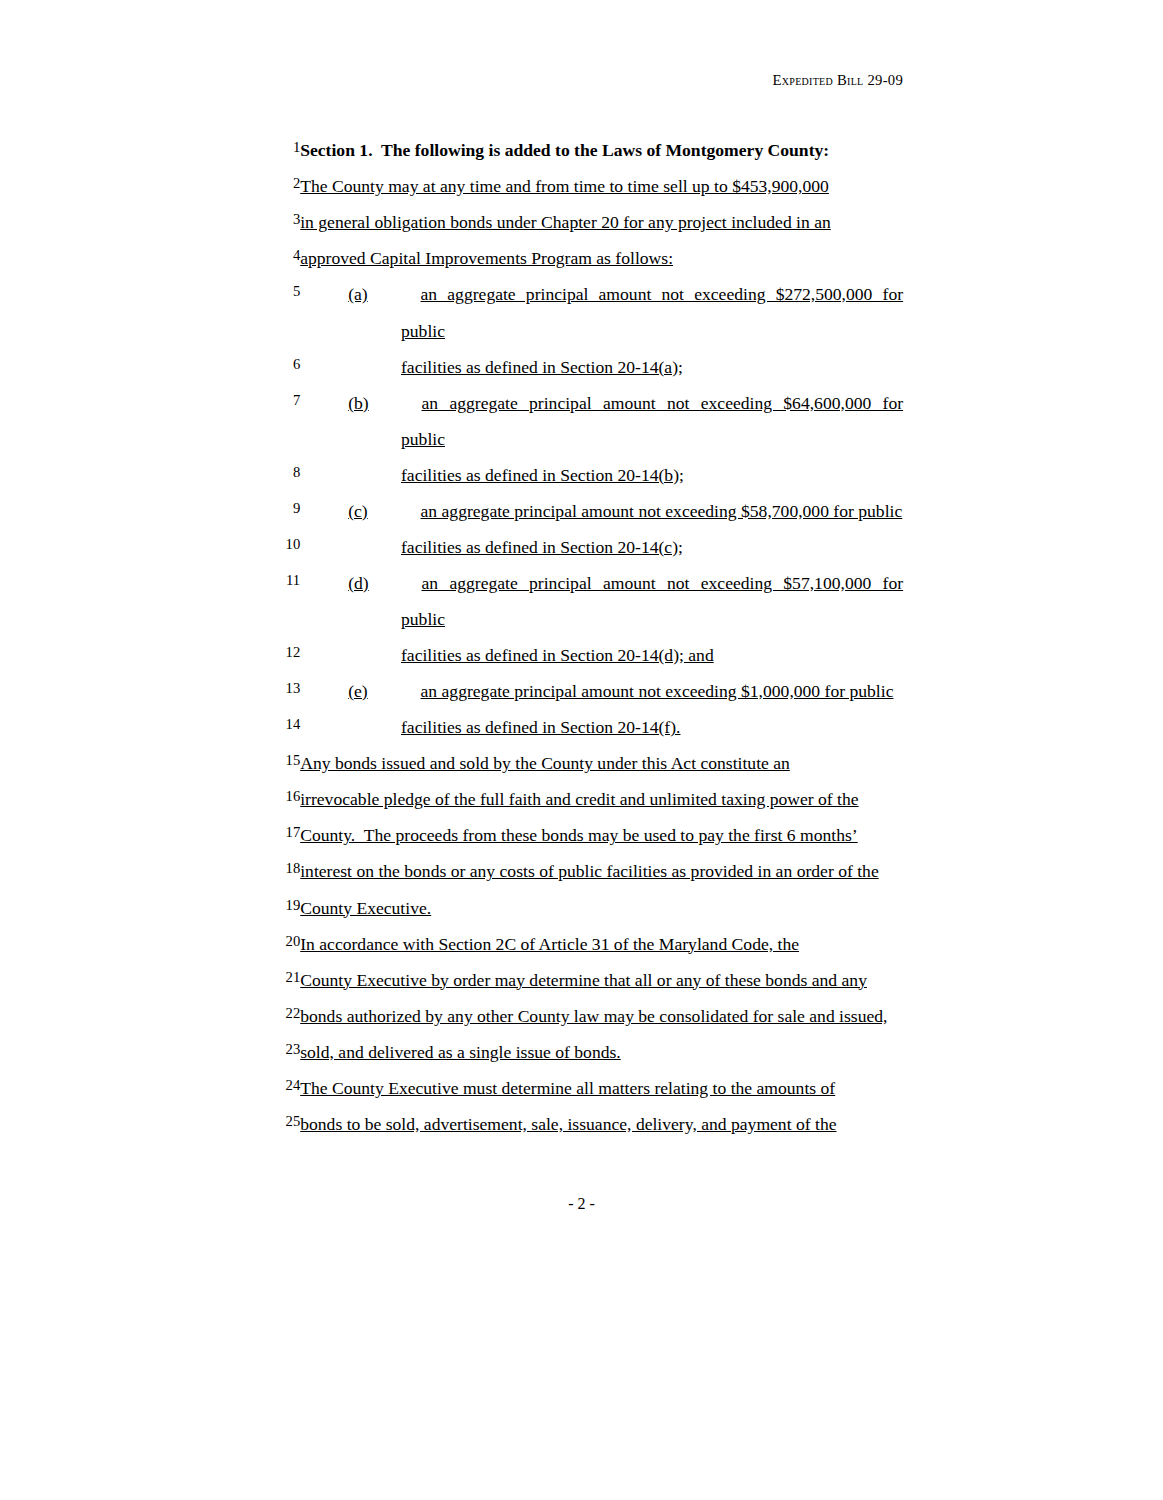Expedited Bill 29-09
| 1 | Section 1. The following is added to the Laws of Montgomery County: |
| 2 | The County may at any time and from time to time sell up to $453,900,000 |
| 3 | in general obligation bonds under Chapter 20 for any project included in an |
| 4 | approved Capital Improvements Program as follows: |
| 5 | (a) an aggregate principal amount not exceeding $272,500,000 for public |
| 6 | facilities as defined in Section 20-14(a); |
| 7 | (b) an aggregate principal amount not exceeding $64,600,000 for public |
| 8 | facilities as defined in Section 20-14(b); |
| 9 | (c) an aggregate principal amount not exceeding $58,700,000 for public |
| 10 | facilities as defined in Section 20-14(c); |
| 11 | (d) an aggregate principal amount not exceeding $57,100,000 for public |
| 12 | facilities as defined in Section 20-14(d); and |
| 13 | (e) an aggregate principal amount not exceeding $1,000,000 for public |
| 14 | facilities as defined in Section 20-14(f). |
| 15 | Any bonds issued and sold by the County under this Act constitute an |
| 16 | irrevocable pledge of the full faith and credit and unlimited taxing power of the |
| 17 | County. The proceeds from these bonds may be used to pay the first 6 months’ |
| 18 | interest on the bonds or any costs of public facilities as provided in an order of the |
| 19 | County Executive. |
| 20 | In accordance with Section 2C of Article 31 of the Maryland Code, the |
| 21 | County Executive by order may determine that all or any of these bonds and any |
| 22 | bonds authorized by any other County law may be consolidated for sale and issued, |
| 23 | sold, and delivered as a single issue of bonds. |
| 24 | The County Executive must determine all matters relating to the amounts of |
| 25 | bonds to be sold, advertisement, sale, issuance, delivery, and payment of the |
- 2 -